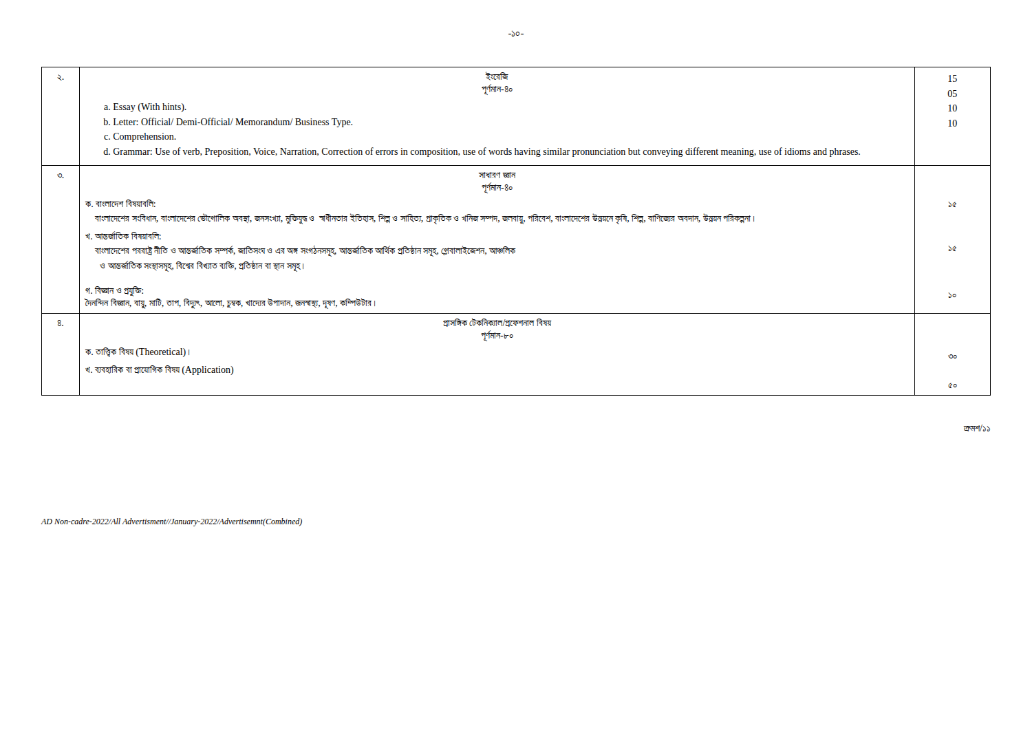-১০-
| ২. | ইংরেজি পূর্ণমান-৪০ Essay (With hints). Letter: Official/ Demi-Official/ Memorandum/ Business Type. Comprehension. Grammar: Use of verb, Preposition, Voice, Narration, Correction of errors in composition, use of words having similar pronunciation but conveying different meaning, use of idioms and phrases. | 15 05 10 10 |
| ৩. | সাধারণ জ্ঞান পূর্ণমান-৪০ ক. বাংলাদেশ বিষয়াবলি: বাংলাদেশের সংবিধান, বাংলাদেশের ভৌগোলিক অবস্থা, জনসংখ্যা, মুক্তিযুদ্ধ ও স্বাধীনতার ইতিহাস, শিল্প ও সাহিত্য, প্রাকৃতিক ও খনিজ সম্পদ, জলবায়ু, পরিবেশ, বাংলাদেশের উন্নয়নে কৃষি, শিল্প, বাণিজ্যের অবদান, উন্নয়ন পরিকল্পনা। খ. আন্তর্জাতিক বিষয়াবলি: বাংলাদেশের পররাষ্ট্র নীতি ও আন্তর্জাতিক সম্পর্ক, জাতিসংঘ ও এর অঙ্গ সংগঠনসমূহ, আন্তর্জাতিক আর্থিক প্রতিষ্ঠান সমূহ, গ্লোবালাইজেশন, আঞ্চলিক ও আন্তর্জাতিক সংস্থাসমূহ, বিশ্বের বিখ্যাত ব্যক্তি, প্রতিষ্ঠান বা স্থান সমূহ। গ. বিজ্ঞান ও প্রযুক্তি: দৈনন্দিন বিজ্ঞান, বায়ু, মাটি, তাপ, বিদ্যুৎ, আলো, চুম্বক, খাদ্যের উপাদান, জনস্বাস্থ্য, দূষণ, কম্পিউটার। | ১৫ ১৫ ১০ |
| ৪. | প্রাসঙ্গিক টেকনিক্যাল/প্রফেশনাল বিষয় পূর্ণমান-৮০ ক. তাত্ত্বিক বিষয় ( Theoretical )। খ. ব্যবহারিক বা প্রায়োগিক বিষয় ( Application ) | ৩০ ৫০ |
ক্রমশ/১১
AD Non-cadre-2022/All Advertisment//January-2022/Advertisemnt(Combined)